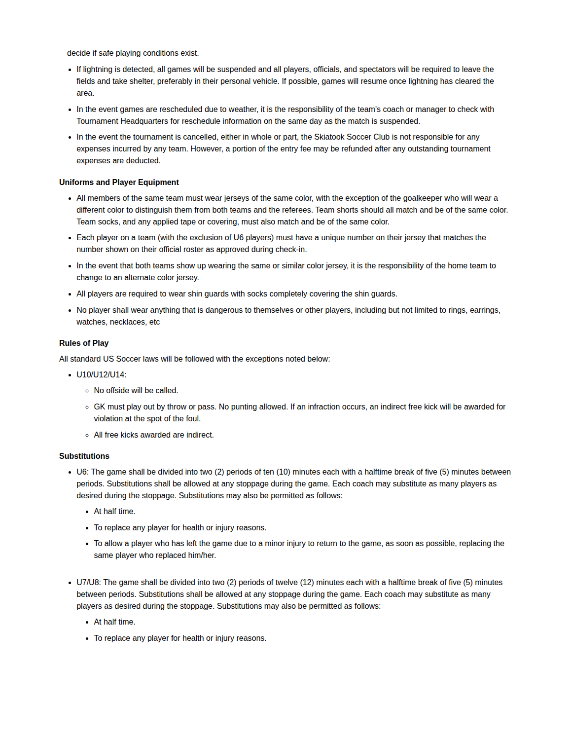decide if safe playing conditions exist.
If lightning is detected, all games will be suspended and all players, officials, and spectators will be required to leave the fields and take shelter, preferably in their personal vehicle. If possible, games will resume once lightning has cleared the area.
In the event games are rescheduled due to weather, it is the responsibility of the team's coach or manager to check with Tournament Headquarters for reschedule information on the same day as the match is suspended.
In the event the tournament is cancelled, either in whole or part, the Skiatook Soccer Club is not responsible for any expenses incurred by any team. However, a portion of the entry fee may be refunded after any outstanding tournament expenses are deducted.
Uniforms and Player Equipment
All members of the same team must wear jerseys of the same color, with the exception of the goalkeeper who will wear a different color to distinguish them from both teams and the referees. Team shorts should all match and be of the same color. Team socks, and any applied tape or covering, must also match and be of the same color.
Each player on a team (with the exclusion of U6 players) must have a unique number on their jersey that matches the number shown on their official roster as approved during check-in.
In the event that both teams show up wearing the same or similar color jersey, it is the responsibility of the home team to change to an alternate color jersey.
All players are required to wear shin guards with socks completely covering the shin guards.
No player shall wear anything that is dangerous to themselves or other players, including but not limited to rings, earrings, watches, necklaces, etc
Rules of Play
All standard US Soccer laws will be followed with the exceptions noted below:
U10/U12/U14:
No offside will be called.
GK must play out by throw or pass. No punting allowed. If an infraction occurs, an indirect free kick will be awarded for violation at the spot of the foul.
All free kicks awarded are indirect.
Substitutions
U6: The game shall be divided into two (2) periods of ten (10) minutes each with a halftime break of five (5) minutes between periods. Substitutions shall be allowed at any stoppage during the game. Each coach may substitute as many players as desired during the stoppage. Substitutions may also be permitted as follows:
At half time.
To replace any player for health or injury reasons.
To allow a player who has left the game due to a minor injury to return to the game, as soon as possible, replacing the same player who replaced him/her.
U7/U8: The game shall be divided into two (2) periods of twelve (12) minutes each with a halftime break of five (5) minutes between periods. Substitutions shall be allowed at any stoppage during the game. Each coach may substitute as many players as desired during the stoppage. Substitutions may also be permitted as follows:
At half time.
To replace any player for health or injury reasons.